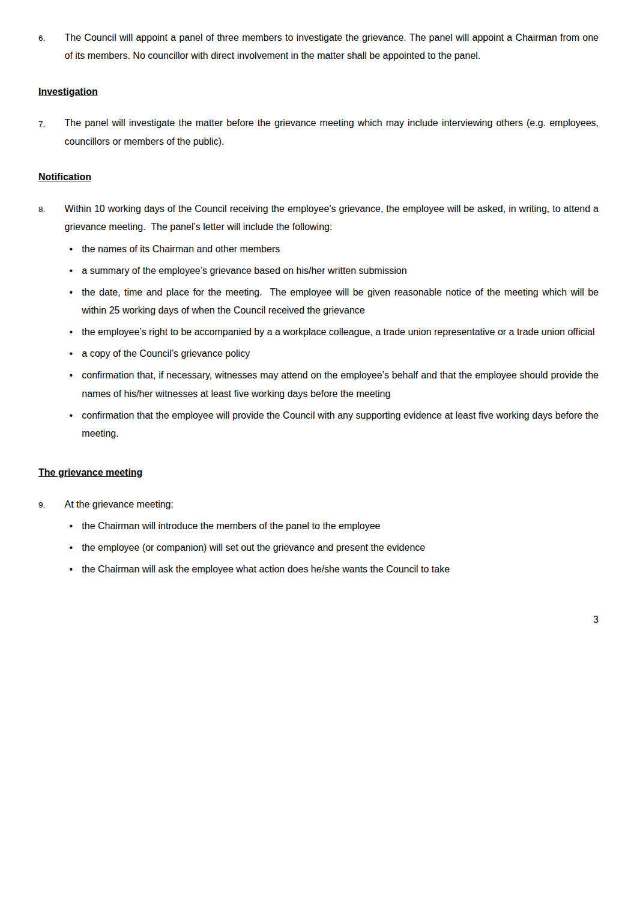6.
The Council will appoint a panel of three members to investigate the grievance. The panel will appoint a Chairman from one of its members. No councillor with direct involvement in the matter shall be appointed to the panel.
Investigation
7.
The panel will investigate the matter before the grievance meeting which may include interviewing others (e.g. employees, councillors or members of the public).
Notification
8.
Within 10 working days of the Council receiving the employee’s grievance, the employee will be asked, in writing, to attend a grievance meeting. The panel’s letter will include the following:
the names of its Chairman and other members
a summary of the employee’s grievance based on his/her written submission
the date, time and place for the meeting. The employee will be given reasonable notice of the meeting which will be within 25 working days of when the Council received the grievance
the employee’s right to be accompanied by a a workplace colleague, a trade union representative or a trade union official
a copy of the Council’s grievance policy
confirmation that, if necessary, witnesses may attend on the employee’s behalf and that the employee should provide the names of his/her witnesses at least five working days before the meeting
confirmation that the employee will provide the Council with any supporting evidence at least five working days before the meeting.
The grievance meeting
9.
At the grievance meeting:
the Chairman will introduce the members of the panel to the employee
the employee (or companion) will set out the grievance and present the evidence
the Chairman will ask the employee what action does he/she wants the Council to take
3